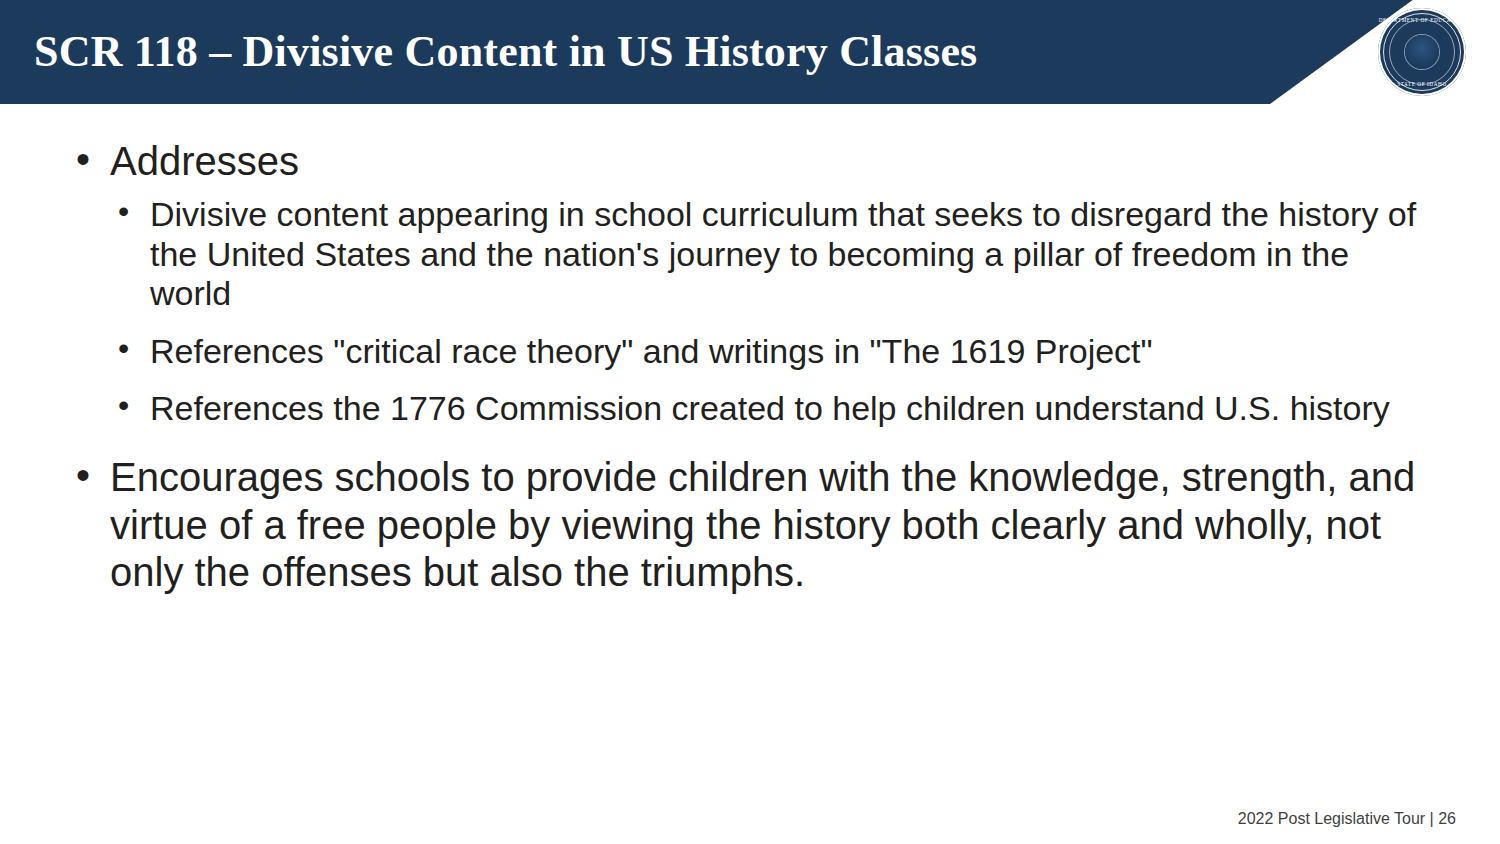SCR 118 – Divisive Content in US History Classes
Department of Education State of Idaho
Addresses
Divisive content appearing in school curriculum that seeks to disregard the history of the United States and the nation's journey to becoming a pillar of freedom in the world
References "critical race theory" and writings in "The 1619 Project"
References the 1776 Commission created to help children understand U.S. history
Encourages schools to provide children with the knowledge, strength, and virtue of a free people by viewing the history both clearly and wholly, not only the offenses but also the triumphs.
2022 Post Legislative Tour | 26